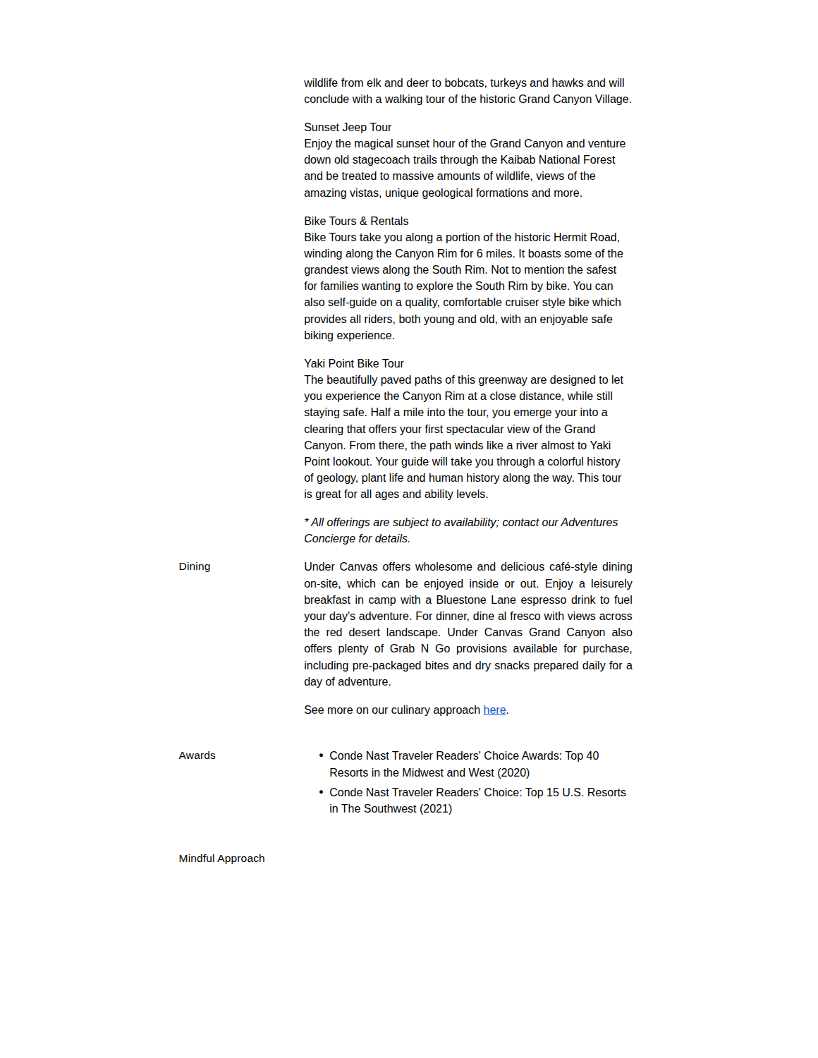wildlife from elk and deer to bobcats, turkeys and hawks and will conclude with a walking tour of the historic Grand Canyon Village.
Sunset Jeep Tour
Enjoy the magical sunset hour of the Grand Canyon and venture down old stagecoach trails through the Kaibab National Forest and be treated to massive amounts of wildlife, views of the amazing vistas, unique geological formations and more.
Bike Tours & Rentals
Bike Tours take you along a portion of the historic Hermit Road, winding along the Canyon Rim for 6 miles. It boasts some of the grandest views along the South Rim. Not to mention the safest for families wanting to explore the South Rim by bike. You can also self-guide on a quality, comfortable cruiser style bike which provides all riders, both young and old, with an enjoyable safe biking experience.
Yaki Point Bike Tour
The beautifully paved paths of this greenway are designed to let you experience the Canyon Rim at a close distance, while still staying safe. Half a mile into the tour, you emerge your into a clearing that offers your first spectacular view of the Grand Canyon. From there, the path winds like a river almost to Yaki Point lookout. Your guide will take you through a colorful history of geology, plant life and human history along the way. This tour is great for all ages and ability levels.
* All offerings are subject to availability; contact our Adventures Concierge for details.
Dining
Under Canvas offers wholesome and delicious café-style dining on-site, which can be enjoyed inside or out. Enjoy a leisurely breakfast in camp with a Bluestone Lane espresso drink to fuel your day's adventure. For dinner, dine al fresco with views across the red desert landscape. Under Canvas Grand Canyon also offers plenty of Grab N Go provisions available for purchase, including pre-packaged bites and dry snacks prepared daily for a day of adventure.
See more on our culinary approach here.
Awards
Conde Nast Traveler Readers' Choice Awards: Top 40 Resorts in the Midwest and West (2020)
Conde Nast Traveler Readers' Choice: Top 15 U.S. Resorts in The Southwest (2021)
Mindful Approach